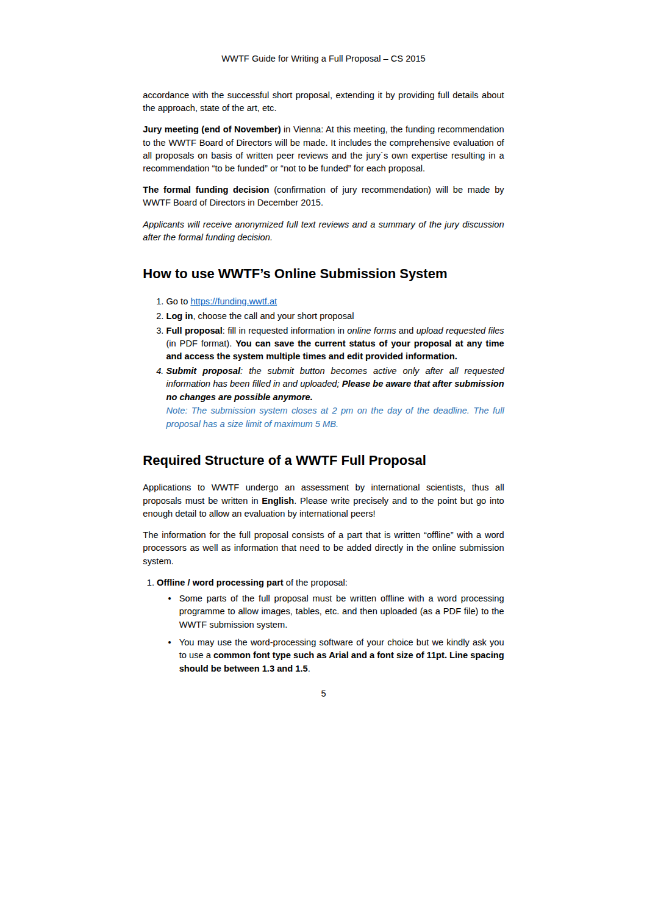WWTF Guide for Writing a Full Proposal – CS 2015
accordance with the successful short proposal, extending it by providing full details about the approach, state of the art, etc.
Jury meeting (end of November) in Vienna: At this meeting, the funding recommendation to the WWTF Board of Directors will be made. It includes the comprehensive evaluation of all proposals on basis of written peer reviews and the jury´s own expertise resulting in a recommendation “to be funded” or “not to be funded” for each proposal.
The formal funding decision (confirmation of jury recommendation) will be made by WWTF Board of Directors in December 2015.
Applicants will receive anonymized full text reviews and a summary of the jury discussion after the formal funding decision.
How to use WWTF’s Online Submission System
Go to https://funding.wwtf.at
Log in, choose the call and your short proposal
Full proposal: fill in requested information in online forms and upload requested files (in PDF format). You can save the current status of your proposal at any time and access the system multiple times and edit provided information.
Submit proposal: the submit button becomes active only after all requested information has been filled in and uploaded; Please be aware that after submission no changes are possible anymore. Note: The submission system closes at 2 pm on the day of the deadline. The full proposal has a size limit of maximum 5 MB.
Required Structure of a WWTF Full Proposal
Applications to WWTF undergo an assessment by international scientists, thus all proposals must be written in English. Please write precisely and to the point but go into enough detail to allow an evaluation by international peers!
The information for the full proposal consists of a part that is written “offline” with a word processors as well as information that need to be added directly in the online submission system.
Offline / word processing part of the proposal:
Some parts of the full proposal must be written offline with a word processing programme to allow images, tables, etc. and then uploaded (as a PDF file) to the WWTF submission system.
You may use the word-processing software of your choice but we kindly ask you to use a common font type such as Arial and a font size of 11pt. Line spacing should be between 1.3 and 1.5.
5